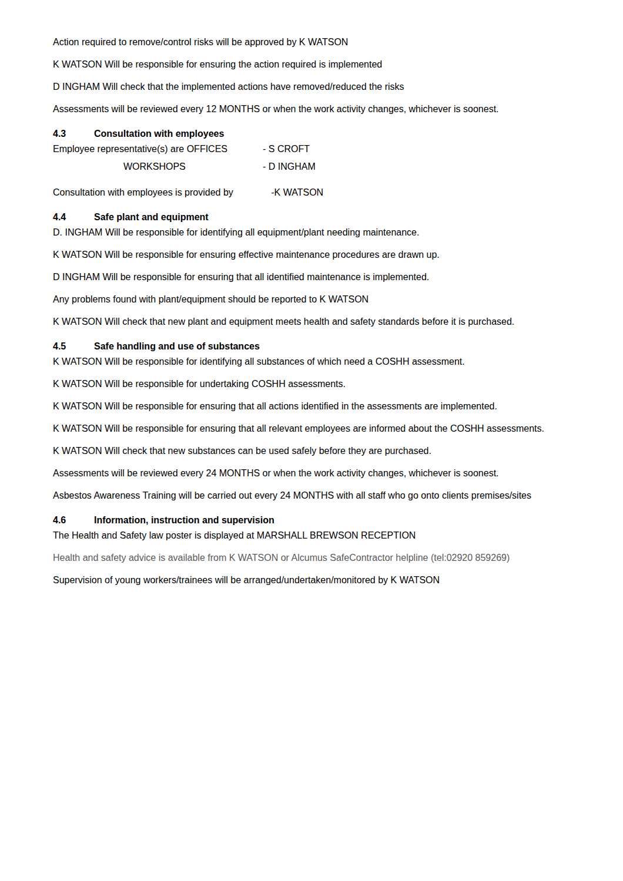Action required to remove/control risks will be approved by K WATSON
K WATSON Will be responsible for ensuring the action required is implemented
D INGHAM Will check that the implemented actions have removed/reduced the risks
Assessments will be reviewed every 12 MONTHS or when the work activity changes, whichever is soonest.
4.3 Consultation with employees
| Employee representative(s) are OFFICES | - S CROFT |
| WORKSHOPS | - D INGHAM |
Consultation with employees is provided by -K WATSON
4.4 Safe plant and equipment
D. INGHAM Will be responsible for identifying all equipment/plant needing maintenance.
K WATSON Will be responsible for ensuring effective maintenance procedures are drawn up.
D INGHAM Will be responsible for ensuring that all identified maintenance is implemented.
Any problems found with plant/equipment should be reported to K WATSON
K WATSON Will check that new plant and equipment meets health and safety standards before it is purchased.
4.5 Safe handling and use of substances
K WATSON Will be responsible for identifying all substances of which need a COSHH assessment.
K WATSON Will be responsible for undertaking COSHH assessments.
K WATSON Will be responsible for ensuring that all actions identified in the assessments are implemented.
K WATSON Will be responsible for ensuring that all relevant employees are informed about the COSHH assessments.
K WATSON Will check that new substances can be used safely before they are purchased.
Assessments will be reviewed every 24 MONTHS or when the work activity changes, whichever is soonest.
Asbestos Awareness Training will be carried out every 24 MONTHS with all staff who go onto clients premises/sites
4.6 Information, instruction and supervision
The Health and Safety law poster is displayed at MARSHALL BREWSON RECEPTION
Health and safety advice is available from K WATSON or Alcumus SafeContractor helpline (tel:02920 859269)
Supervision of young workers/trainees will be arranged/undertaken/monitored by K WATSON